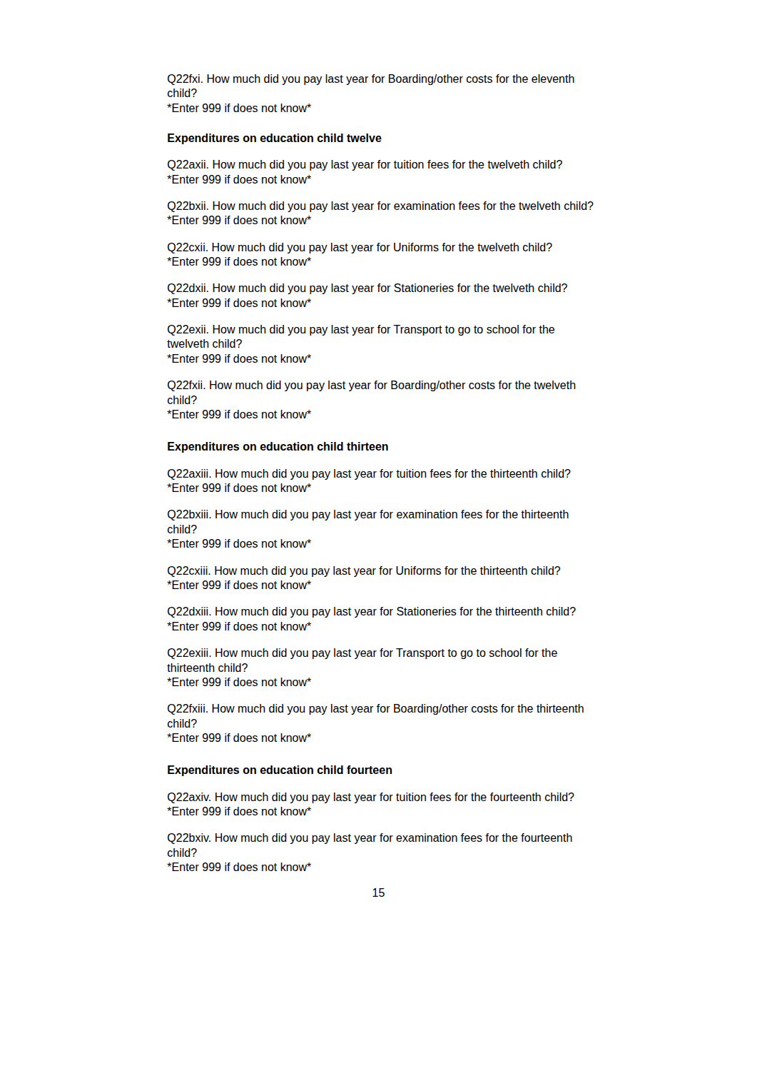Q22fxi. How much did you pay last year for Boarding/other costs for the eleventh child?
*Enter 999 if does not know*
Expenditures on education child twelve
Q22axii. How much did you pay last year for tuition fees for the twelveth child?
*Enter 999 if does not know*
Q22bxii. How much did you pay last year for examination fees for the twelveth child?
*Enter 999 if does not know*
Q22cxii. How much did you pay last year for Uniforms for the twelveth child?
*Enter 999 if does not know*
Q22dxii. How much did you pay last year for Stationeries for the twelveth child?
*Enter 999 if does not know*
Q22exii. How much did you pay last year for Transport to go to school for the twelveth child?
*Enter 999 if does not know*
Q22fxii. How much did you pay last year for Boarding/other costs for the twelveth child?
*Enter 999 if does not know*
Expenditures on education child thirteen
Q22axiii. How much did you pay last year for tuition fees for the thirteenth child?
*Enter 999 if does not know*
Q22bxiii. How much did you pay last year for examination fees for the thirteenth child?
*Enter 999 if does not know*
Q22cxiii. How much did you pay last year for Uniforms for the thirteenth child?
*Enter 999 if does not know*
Q22dxiii. How much did you pay last year for Stationeries for the thirteenth child?
*Enter 999 if does not know*
Q22exiii. How much did you pay last year for Transport to go to school for the thirteenth child?
*Enter 999 if does not know*
Q22fxiii. How much did you pay last year for Boarding/other costs for the thirteenth child?
*Enter 999 if does not know*
Expenditures on education child fourteen
Q22axiv. How much did you pay last year for tuition fees for the fourteenth child?
*Enter 999 if does not know*
Q22bxiv. How much did you pay last year for examination fees for the fourteenth child?
*Enter 999 if does not know*
15